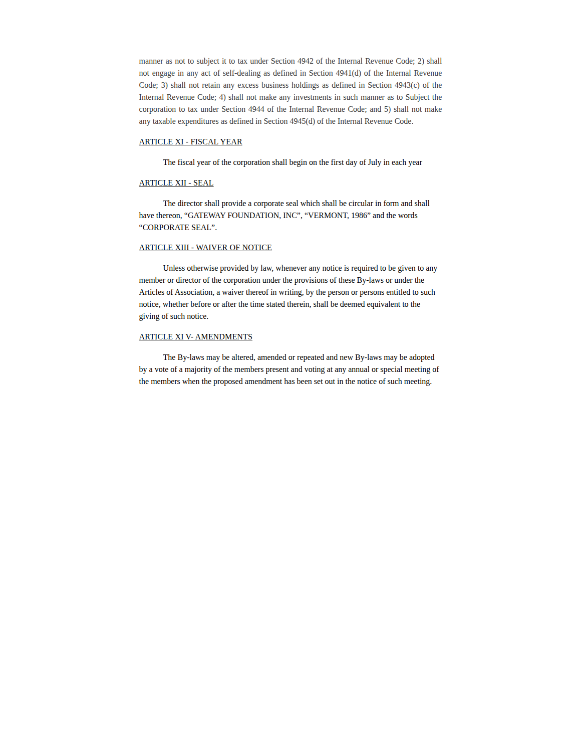manner as not to subject it to tax under Section 4942 of the Internal Revenue Code; 2) shall not engage in any act of self-dealing as defined in Section 4941(d) of the Internal Revenue Code; 3) shall not retain any excess business holdings as defined in Section 4943(c) of the Internal Revenue Code; 4) shall not make any investments in such manner as to Subject the corporation to tax under Section 4944 of the Internal Revenue Code; and 5) shall not make any taxable expenditures as defined in Section 4945(d) of the Internal Revenue Code.
Article XI - Fiscal Year
The fiscal year of the corporation shall begin on the first day of July in each year
Article XII - Seal
The director shall provide a corporate seal which shall be circular in form and shall have thereon, “GATEWAY FOUNDATION, INC”, “VERMONT, 1986” and the words “CORPORATE SEAL”.
Article XIII - Waiver of Notice
Unless otherwise provided by law, whenever any notice is required to be given to any member or director of the corporation under the provisions of these By-laws or under the Articles of Association, a waiver thereof in writing, by the person or persons entitled to such notice, whether before or after the time stated therein, shall be deemed equivalent to the giving of such notice.
Article XI V- Amendments
The By-laws may be altered, amended or repeated and new By-laws may be adopted by a vote of a majority of the members present and voting at any annual or special meeting of the members when the proposed amendment has been set out in the notice of such meeting.